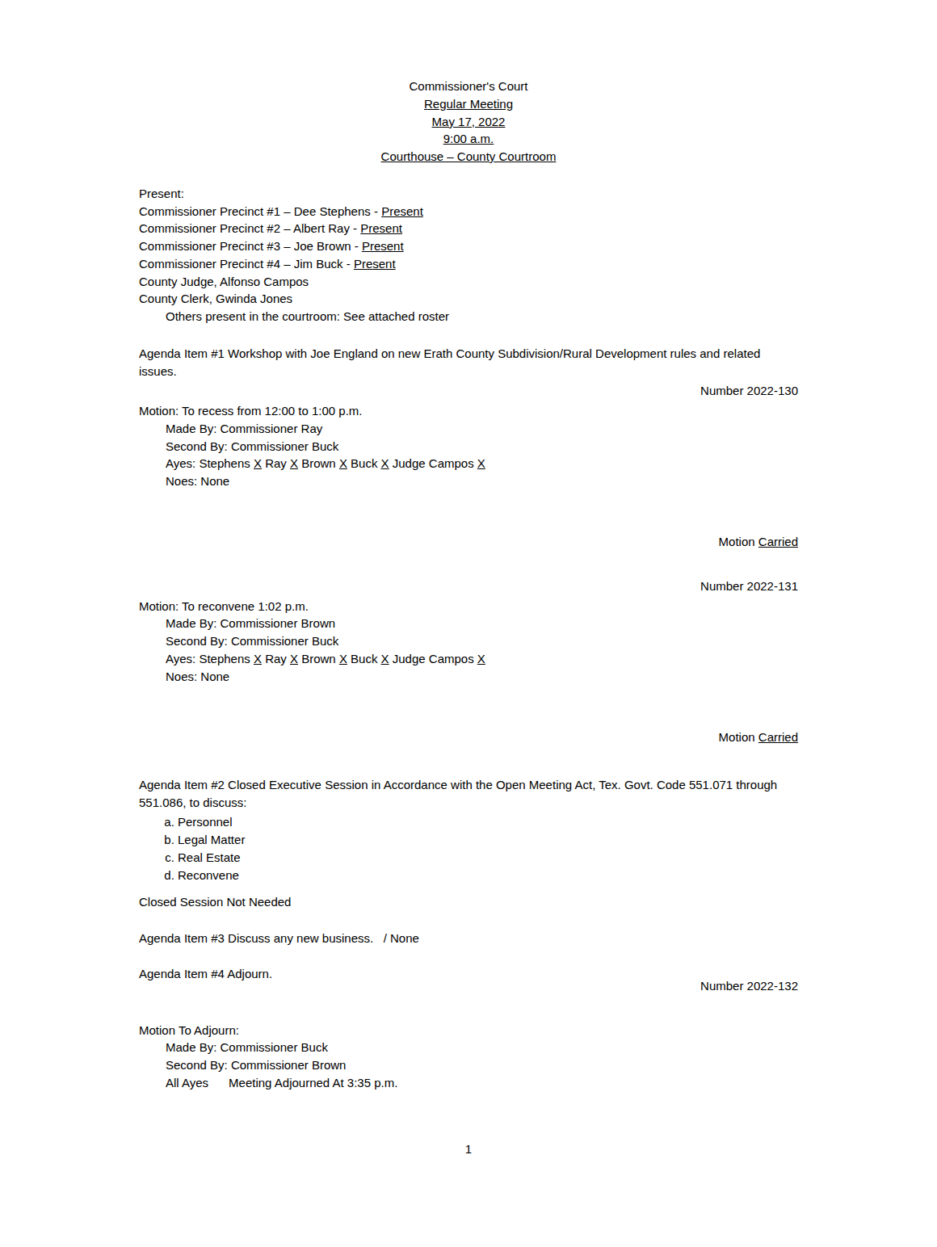Commissioner's Court
Regular Meeting
May 17, 2022
9:00 a.m.
Courthouse – County Courtroom
Present:
Commissioner Precinct #1 – Dee Stephens - Present
Commissioner Precinct #2 – Albert Ray - Present
Commissioner Precinct #3 – Joe Brown - Present
Commissioner Precinct #4 – Jim Buck - Present
County Judge, Alfonso Campos
County Clerk, Gwinda Jones
Others present in the courtroom: See attached roster
Agenda Item #1 Workshop with Joe England on new Erath County Subdivision/Rural Development rules and related issues.
Number 2022-130
Motion: To recess from 12:00 to 1:00 p.m.
Made By: Commissioner Ray
Second By: Commissioner Buck
Ayes: Stephens X Ray X Brown X Buck X Judge Campos X
Noes: None
Motion Carried
Number 2022-131
Motion: To reconvene 1:02 p.m.
Made By: Commissioner Brown
Second By: Commissioner Buck
Ayes: Stephens X Ray X Brown X Buck X Judge Campos X
Noes: None
Motion Carried
Agenda Item #2 Closed Executive Session in Accordance with the Open Meeting Act, Tex. Govt. Code 551.071 through 551.086, to discuss:
Personnel
Legal Matter
Real Estate
Reconvene
Closed Session Not Needed
Agenda Item #3 Discuss any new business. / None
Agenda Item #4 Adjourn.
Number 2022-132
Motion To Adjourn:
Made By: Commissioner Buck
Second By: Commissioner Brown
All Ayes Meeting Adjourned At 3:35 p.m.
1